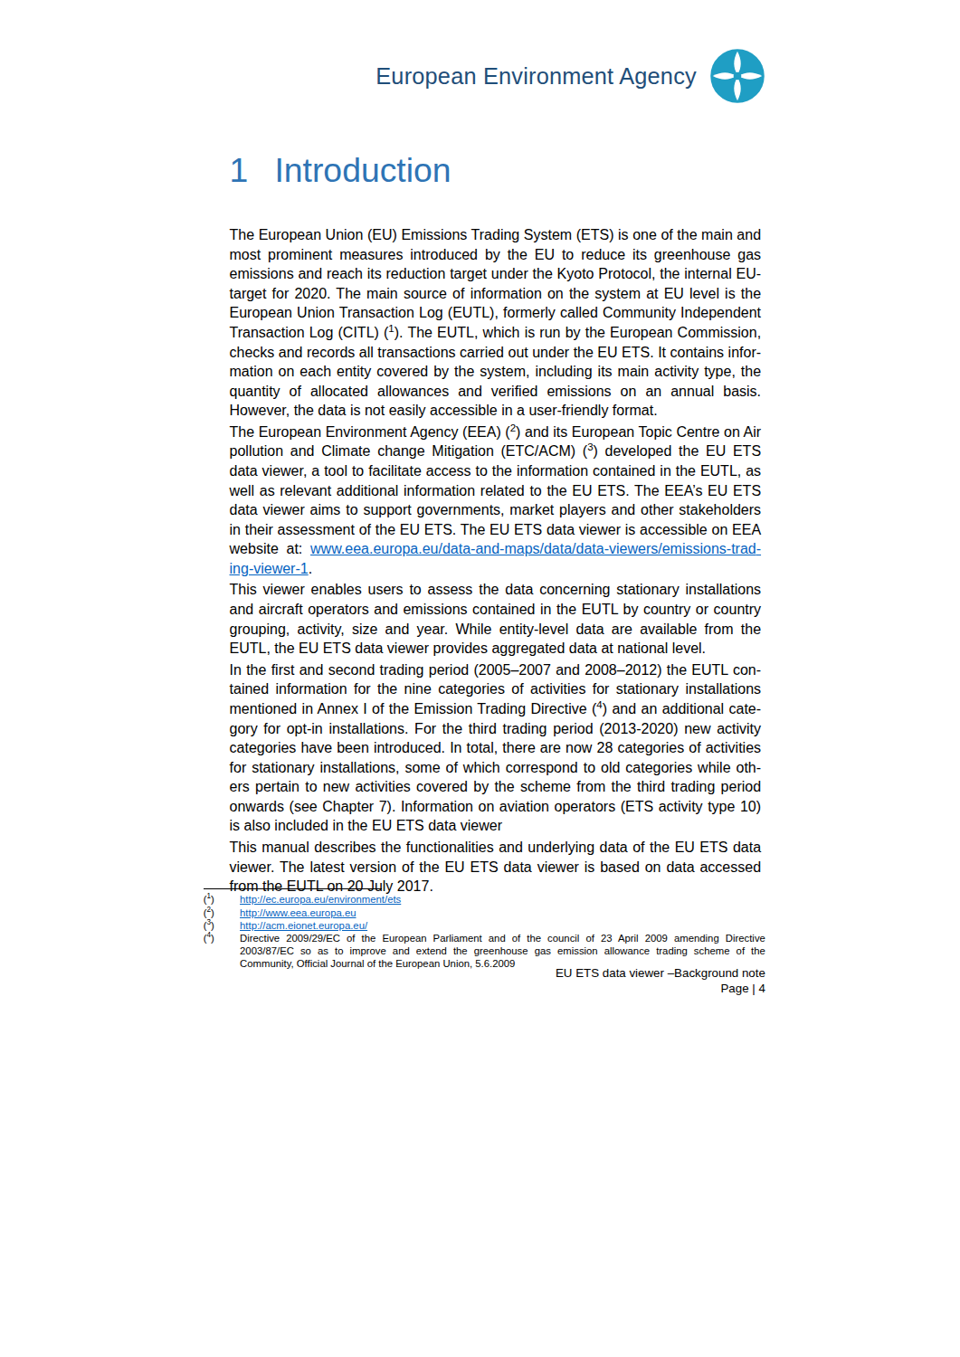European Environment Agency
1 Introduction
The European Union (EU) Emissions Trading System (ETS) is one of the main and most prominent measures introduced by the EU to reduce its greenhouse gas emissions and reach its reduction target under the Kyoto Protocol, the internal EU-target for 2020. The main source of information on the system at EU level is the European Union Transaction Log (EUTL), formerly called Community Independent Transaction Log (CITL) (1). The EUTL, which is run by the European Commission, checks and records all transactions carried out under the EU ETS. It contains information on each entity covered by the system, including its main activity type, the quantity of allocated allowances and verified emissions on an annual basis. However, the data is not easily accessible in a user-friendly format.
The European Environment Agency (EEA) (2) and its European Topic Centre on Air pollution and Climate change Mitigation (ETC/ACM) (3) developed the EU ETS data viewer, a tool to facilitate access to the information contained in the EUTL, as well as relevant additional information related to the EU ETS. The EEA’s EU ETS data viewer aims to support governments, market players and other stakeholders in their assessment of the EU ETS. The EU ETS data viewer is accessible on EEA website at: www.eea.europa.eu/data-and-maps/data/data-viewers/emissions-trading-viewer-1.
This viewer enables users to assess the data concerning stationary installations and aircraft operators and emissions contained in the EUTL by country or country grouping, activity, size and year. While entity-level data are available from the EUTL, the EU ETS data viewer provides aggregated data at national level.
In the first and second trading period (2005–2007 and 2008–2012) the EUTL contained information for the nine categories of activities for stationary installations mentioned in Annex I of the Emission Trading Directive (4) and an additional category for opt-in installations. For the third trading period (2013-2020) new activity categories have been introduced. In total, there are now 28 categories of activities for stationary installations, some of which correspond to old categories while others pertain to new activities covered by the scheme from the third trading period onwards (see Chapter 7). Information on aviation operators (ETS activity type 10) is also included in the EU ETS data viewer
This manual describes the functionalities and underlying data of the EU ETS data viewer. The latest version of the EU ETS data viewer is based on data accessed from the EUTL on 20 July 2017.
(1)
http://ec.europa.eu/environment/ets
(2)
http://www.eea.europa.eu
(3)
http://acm.eionet.europa.eu/
(4)
Directive 2009/29/EC of the European Parliament and of the council of 23 April 2009 amending Directive 2003/87/EC so as to improve and extend the greenhouse gas emission allowance trading scheme of the Community, Official Journal of the European Union, 5.6.2009
EU ETS data viewer –Background note
Page | 4